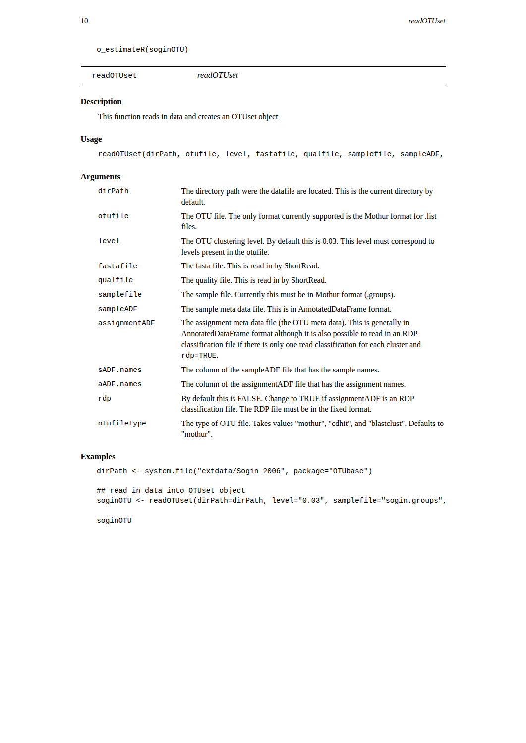10
readOTUset
o_estimateR(soginOTU)
readOTUset
readOTUset
Description
This function reads in data and creates an OTUset object
Usage
readOTUset(dirPath, otufile, level, fastafile, qualfile, samplefile, sampleADF, assignmentADF, s
Arguments
dirPath
The directory path were the datafile are located. This is the current directory by default.
otufile
The OTU file. The only format currently supported is the Mothur format for .list files.
level
The OTU clustering level. By default this is 0.03. This level must correspond to levels present in the otufile.
fastafile
The fasta file. This is read in by ShortRead.
qualfile
The quality file. This is read in by ShortRead.
samplefile
The sample file. Currently this must be in Mothur format (.groups).
sampleADF
The sample meta data file. This is in AnnotatedDataFrame format.
assignmentADF
The assignment meta data file (the OTU meta data). This is generally in AnnotatedDataFrame format although it is also possible to read in an RDP classification file if there is only one read classification for each cluster and rdp=TRUE.
sADF.names
The column of the sampleADF file that has the sample names.
aADF.names
The column of the assignmentADF file that has the assignment names.
rdp
By default this is FALSE. Change to TRUE if assignmentADF is an RDP classification file. The RDP file must be in the fixed format.
otufiletype
The type of OTU file. Takes values "mothur", "cdhit", and "blastclust". Defaults to "mothur".
Examples
dirPath <- system.file("extdata/Sogin_2006", package="OTUbase")

## read in data into OTUset object
soginOTU <- readOTUset(dirPath=dirPath, level="0.03", samplefile="sogin.groups", fastafile="sogin.fasta", otu

soginOTU